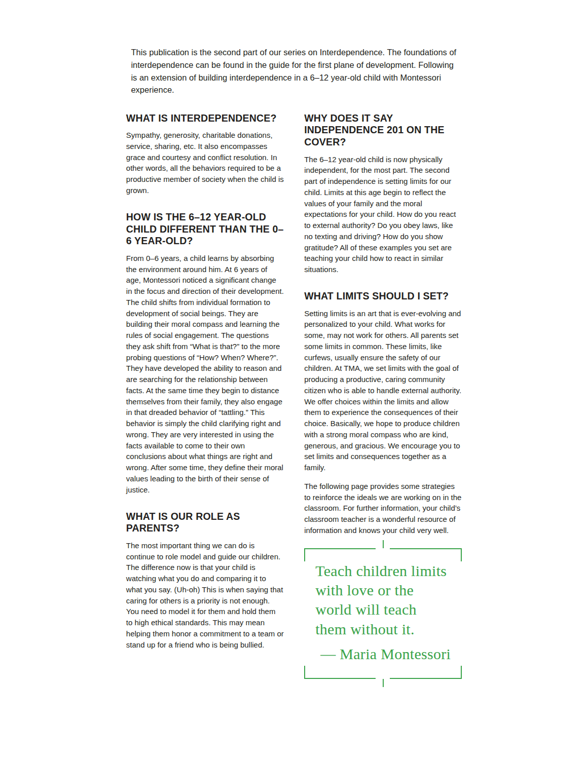This publication is the second part of our series on Interdependence. The foundations of interdependence can be found in the guide for the first plane of development. Following is an extension of building interdependence in a 6–12 year-old child with Montessori experience.
What is interdependence?
Sympathy, generosity, charitable donations, service, sharing, etc. It also encompasses grace and courtesy and conflict resolution. In other words, all the behaviors required to be a productive member of society when the child is grown.
How is the 6–12 year-old child different than the 0–6 year-old?
From 0–6 years, a child learns by absorbing the environment around him. At 6 years of age, Montessori noticed a significant change in the focus and direction of their development. The child shifts from individual formation to development of social beings. They are building their moral compass and learning the rules of social engagement. The questions they ask shift from “What is that?” to the more probing questions of “How? When? Where?”. They have developed the ability to reason and are searching for the relationship between facts. At the same time they begin to distance themselves from their family, they also engage in that dreaded behavior of “tattling.” This behavior is simply the child clarifying right and wrong. They are very interested in using the facts available to come to their own conclusions about what things are right and wrong. After some time, they define their moral values leading to the birth of their sense of justice.
What is our role as parents?
The most important thing we can do is continue to role model and guide our children. The difference now is that your child is watching what you do and comparing it to what you say. (Uh-oh) This is when saying that caring for others is a priority is not enough. You need to model it for them and hold them to high ethical standards. This may mean helping them honor a commitment to a team or stand up for a friend who is being bullied.
Why does it say independence 201 on the cover?
The 6–12 year-old child is now physically independent, for the most part. The second part of independence is setting limits for our child. Limits at this age begin to reflect the values of your family and the moral expectations for your child. How do you react to external authority? Do you obey laws, like no texting and driving? How do you show gratitude? All of these examples you set are teaching your child how to react in similar situations.
What limits should I set?
Setting limits is an art that is ever-evolving and personalized to your child. What works for some, may not work for others. All parents set some limits in common. These limits, like curfews, usually ensure the safety of our children. At TMA, we set limits with the goal of producing a productive, caring community citizen who is able to handle external authority. We offer choices within the limits and allow them to experience the consequences of their choice. Basically, we hope to produce children with a strong moral compass who are kind, generous, and gracious. We encourage you to set limits and consequences together as a family.
The following page provides some strategies to reinforce the ideals we are working on in the classroom. For further information, your child’s classroom teacher is a wonderful resource of information and knows your child very well.
Teach children limits with love or the world will teach them without it. — Maria Montessori